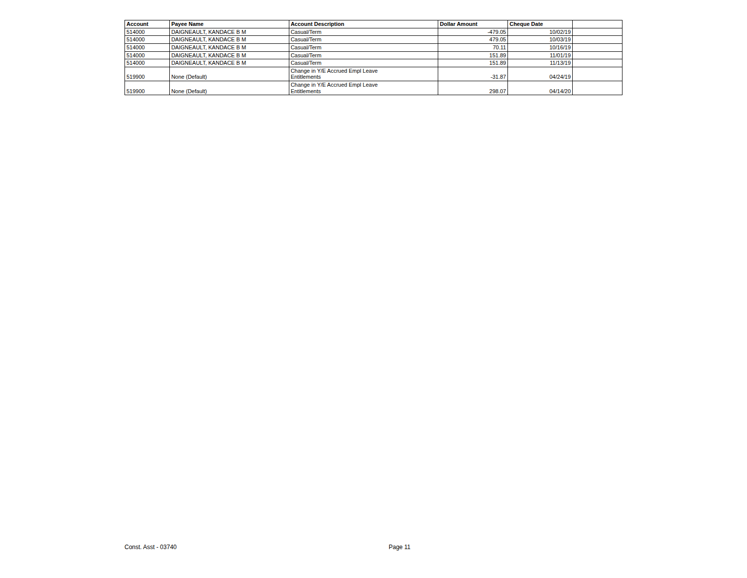| Account | Payee Name | Account Description | Dollar Amount | Cheque Date | |
| --- | --- | --- | --- | --- | --- |
| 514000 | DAIGNEAULT, KANDACE B M | Casual/Term | -479.05 | 10/02/19 | |
| 514000 | DAIGNEAULT, KANDACE B M | Casual/Term | 479.05 | 10/03/19 | |
| 514000 | DAIGNEAULT, KANDACE B M | Casual/Term | 70.11 | 10/16/19 | |
| 514000 | DAIGNEAULT, KANDACE B M | Casual/Term | 151.89 | 11/01/19 | |
| 514000 | DAIGNEAULT, KANDACE B M | Casual/Term | 151.89 | 11/13/19 | |
| 519900 | None (Default) | Change in Y/E Accrued Empl Leave Entitlements | -31.87 | 04/24/19 | |
| 519900 | None (Default) | Change in Y/E Accrued Empl Leave Entitlements | 298.07 | 04/14/20 | |
Const. Asst - 03740
Page 11